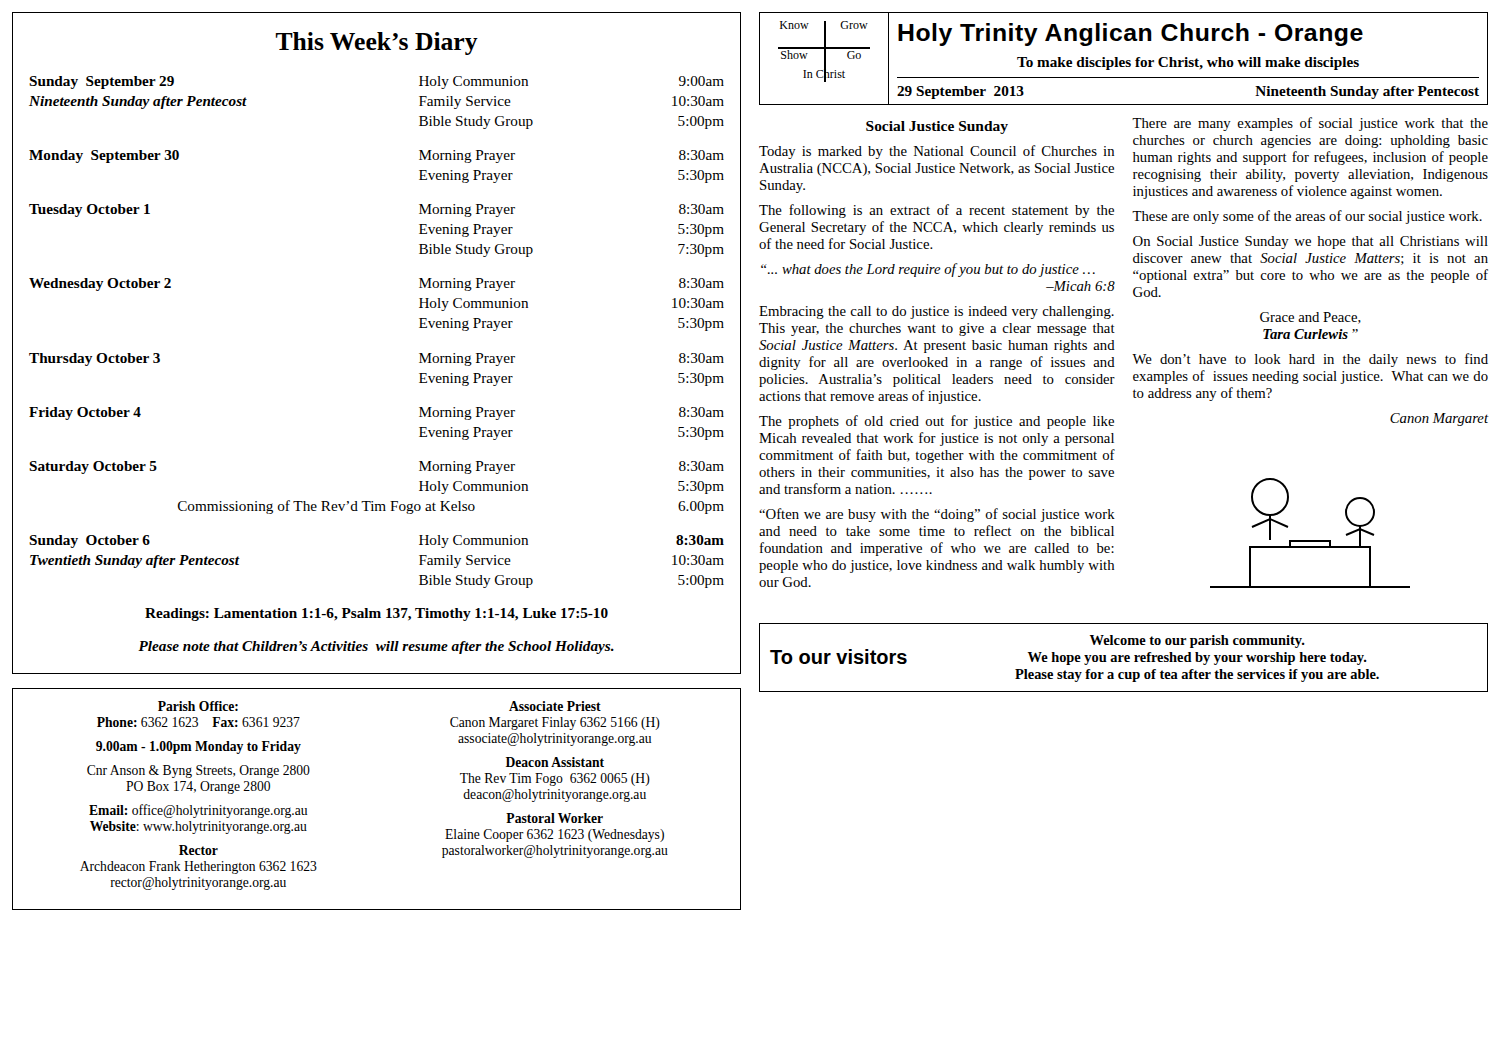This Week’s Diary
| Sunday September 29 | Holy Communion | 9:00am |
| Nineteenth Sunday after Pentecost | Family Service | 10:30am |
| | Bible Study Group | 5:00pm |
| Monday September 30 | Morning Prayer | 8:30am |
| | Evening Prayer | 5:30pm |
| Tuesday October 1 | Morning Prayer | 8:30am |
| | Evening Prayer | 5:30pm |
| | Bible Study Group | 7:30pm |
| Wednesday October 2 | Morning Prayer | 8:30am |
| | Holy Communion | 10:30am |
| | Evening Prayer | 5:30pm |
| Thursday October 3 | Morning Prayer | 8:30am |
| | Evening Prayer | 5:30pm |
| Friday October 4 | Morning Prayer | 8:30am |
| | Evening Prayer | 5:30pm |
| Saturday October 5 | Morning Prayer | 8:30am |
| | Holy Communion | 5:30pm |
| Commissioning of The Rev’d Tim Fogo at Kelso | 6.00pm |
| Sunday October 6 | Holy Communion | 8:30am |
| Twentieth Sunday after Pentecost | Family Service | 10:30am |
| | Bible Study Group | 5:00pm |
Readings: Lamentation 1:1-6, Psalm 137, Timothy 1:1-14, Luke 17:5-10
Please note that Children’s Activities will resume after the School Holidays.
Parish Office:
Phone: 6362 1623 Fax: 6361 9237
9.00am - 1.00pm Monday to Friday
Cnr Anson & Byng Streets, Orange 2800
PO Box 174, Orange 2800
Email: office@holytrinityorange.org.au
Website: www.holytrinityorange.org.au
Rector
Archdeacon Frank Hetherington 6362 1623
rector@holytrinityorange.org.au
Associate Priest
Canon Margaret Finlay 6362 5166 (H)
associate@holytrinityorange.org.au
Deacon Assistant
The Rev Tim Fogo 6362 0065 (H)
deacon@holytrinityorange.org.au
Pastoral Worker
Elaine Cooper 6362 1623 (Wednesdays)
pastoralworker@holytrinityorange.org.au
Know Grow Show Go
In Christ
Holy Trinity Anglican Church - Orange
To make disciples for Christ, who will make disciples
29 September 2013 Nineteenth Sunday after Pentecost
Social Justice Sunday
Today is marked by the National Council of Churches in Australia (NCCA), Social Justice Network, as Social Justice Sunday.
The following is an extract of a recent statement by the General Secretary of the NCCA, which clearly reminds us of the need for Social Justice.
“... what does the Lord require of you but to do justice …–Micah 6:8
Embracing the call to do justice is indeed very challenging. This year, the churches want to give a clear message that Social Justice Matters. At present basic human rights and dignity for all are overlooked in a range of issues and policies. Australia’s political leaders need to consider actions that remove areas of injustice.
The prophets of old cried out for justice and people like Micah revealed that work for justice is not only a personal commitment of faith but, together with the commitment of others in their communities, it also has the power to save and transform a nation. …….
“Often we are busy with the “doing” of social justice work and need to take some time to reflect on the biblical foundation and imperative of who we are called to be: people who do justice, love kindness and walk humbly with our God.
There are many examples of social justice work that the churches or church agencies are doing: upholding basic human rights and support for refugees, inclusion of people recognising their ability, poverty alleviation, Indigenous injustices and awareness of violence against women.
These are only some of the areas of our social justice work.
On Social Justice Sunday we hope that all Christians will discover anew that Social Justice Matters; it is not an “optional extra” but core to who we are as the people of God.
Grace and Peace,
Tara Curlewis ”
We don’t have to look hard in the daily news to find examples of issues needing social justice. What can we do to address any of them?
Canon Margaret
To our visitors
Welcome to our parish community.
We hope you are refreshed by your worship here today.
Please stay for a cup of tea after the services if you are able.